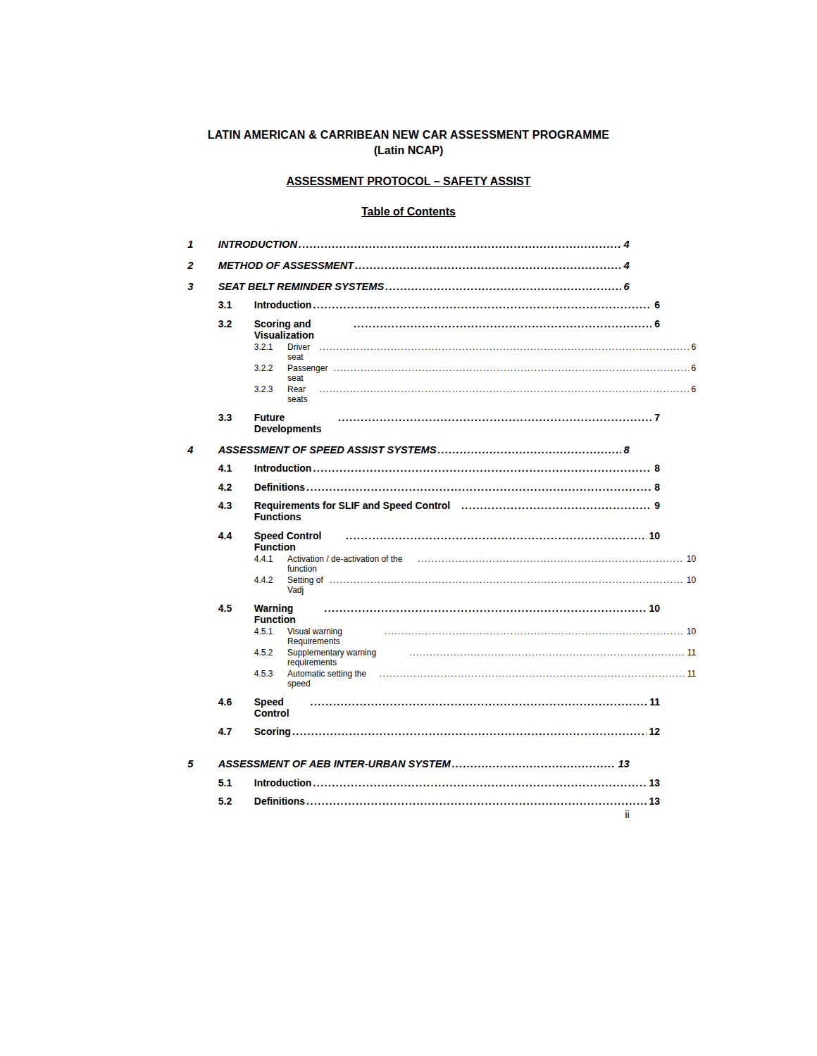LATIN AMERICAN & CARRIBEAN NEW CAR ASSESSMENT PROGRAMME
(Latin NCAP)
ASSESSMENT PROTOCOL – SAFETY ASSIST
Table of Contents
1 INTRODUCTION .......................................................................................................... 4
2 METHOD OF ASSESSMENT ......................................................................................... 4
3 SEAT BELT REMINDER SYSTEMS ................................................................................... 6
3.1 Introduction .................................................................................................................. 6
3.2 Scoring and Visualization ................................................................................................ 6
3.2.1 Driver seat ................................................................................................................................................. 6
3.2.2 Passenger seat ......................................................................................................................................... 6
3.2.3 Rear seats ................................................................................................................................................. 6
3.3 Future Developments ..................................................................................................... 7
4 ASSESSMENT OF SPEED ASSIST SYSTEMS ....................................................................... 8
4.1 Introduction .................................................................................................................. 8
4.2 Definitions .................................................................................................................... 8
4.3 Requirements for SLIF and Speed Control Functions ............................................................ 9
4.4 Speed Control Function .................................................................................................. 10
4.4.1 Activation / de-activation of the function ......................................................................................... 10
4.4.2 Setting of Vadj .......................................................................................................................................... 10
4.5 Warning Function ....................................................................................................... 10
4.5.1 Visual warning Requirements ..................................................................................................... 10
4.5.2 Supplementary warning requirements .............................................................................................. 11
4.5.3 Automatic setting the speed ....................................................................................................... 11
4.6 Speed Control ............................................................................................................. 11
4.7 Scoring ....................................................................................................................... 12
5 ASSESSMENT OF AEB INTER-URBAN SYSTEM ................................................................. 13
5.1 Introduction ................................................................................................................ 13
5.2 Definitions .................................................................................................................. 13
ii